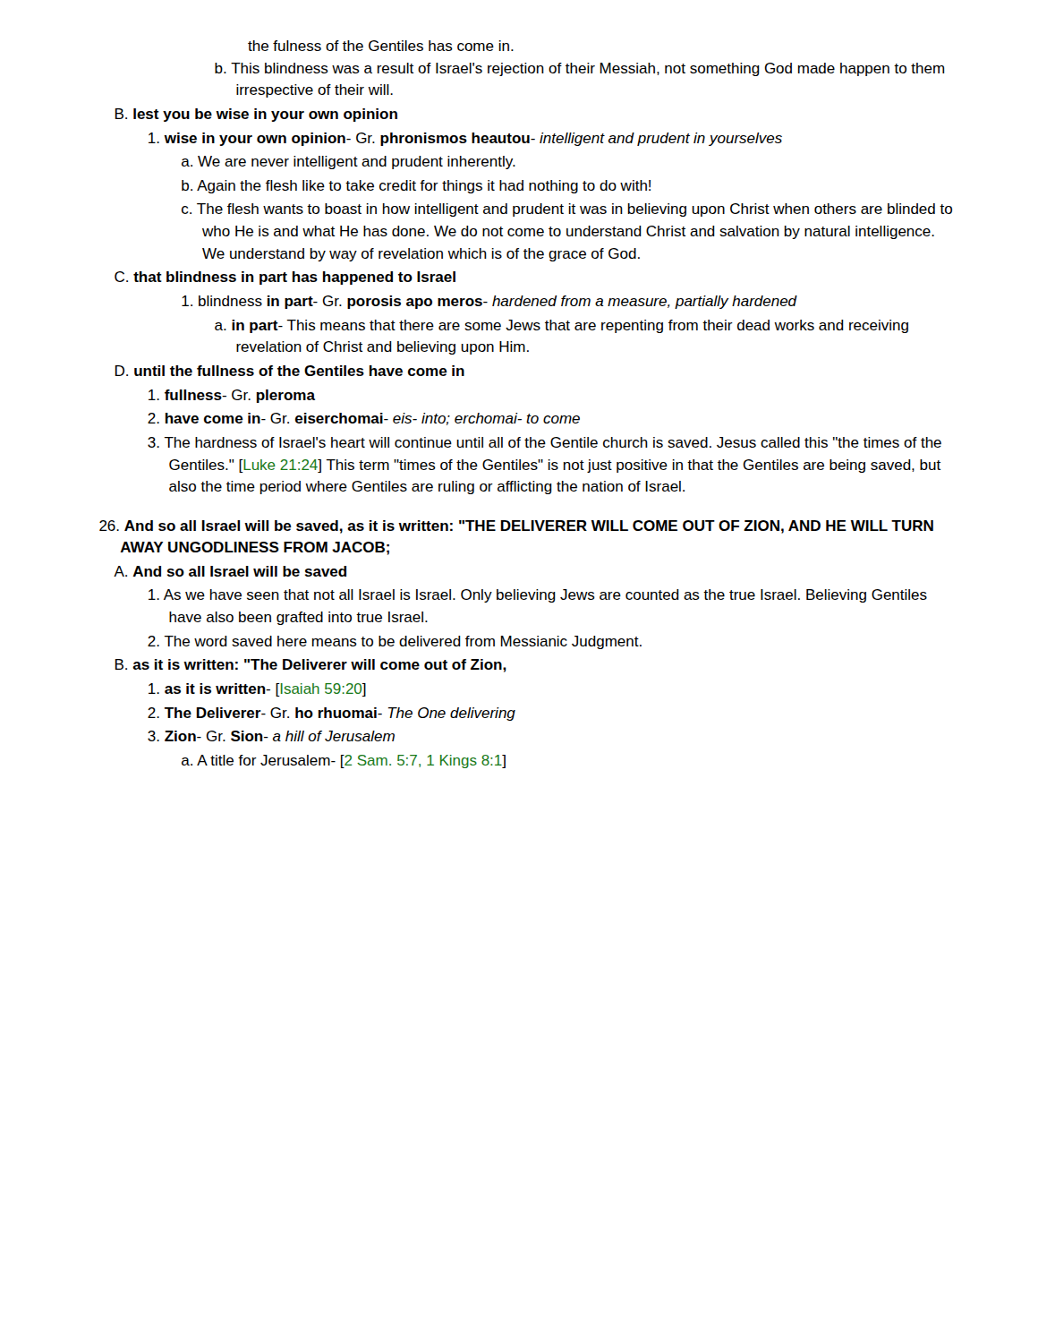the fulness of the Gentiles has come in.
b. This blindness was a result of Israel's rejection of their Messiah, not something God made happen to them irrespective of their will.
B. lest you be wise in your own opinion
1. wise in your own opinion- Gr. phronismos heautou- intelligent and prudent in yourselves
a. We are never intelligent and prudent inherently.
b. Again the flesh like to take credit for things it had nothing to do with!
c. The flesh wants to boast in how intelligent and prudent it was in believing upon Christ when others are blinded to who He is and what He has done. We do not come to understand Christ and salvation by natural intelligence. We understand by way of revelation which is of the grace of God.
C. that blindness in part has happened to Israel
1. blindness in part- Gr. porosis apo meros- hardened from a measure, partially hardened
a. in part- This means that there are some Jews that are repenting from their dead works and receiving revelation of Christ and believing upon Him.
D. until the fullness of the Gentiles have come in
1. fullness- Gr. pleroma
2. have come in- Gr. eiserchomai- eis- into; erchomai- to come
3. The hardness of Israel's heart will continue until all of the Gentile church is saved. Jesus called this "the times of the Gentiles." [Luke 21:24] This term "times of the Gentiles" is not just positive in that the Gentiles are being saved, but also the time period where Gentiles are ruling or afflicting the nation of Israel.
26. And so all Israel will be saved, as it is written: "THE DELIVERER WILL COME OUT OF ZION, AND HE WILL TURN AWAY UNGODLINESS FROM JACOB;
A. And so all Israel will be saved
1. As we have seen that not all Israel is Israel. Only believing Jews are counted as the true Israel. Believing Gentiles have also been grafted into true Israel.
2. The word saved here means to be delivered from Messianic Judgment.
B. as it is written: "The Deliverer will come out of Zion,
1. as it is written- [Isaiah 59:20]
2. The Deliverer- Gr. ho rhuomai- The One delivering
3. Zion- Gr. Sion- a hill of Jerusalem
a. A title for Jerusalem- [2 Sam. 5:7, 1 Kings 8:1]